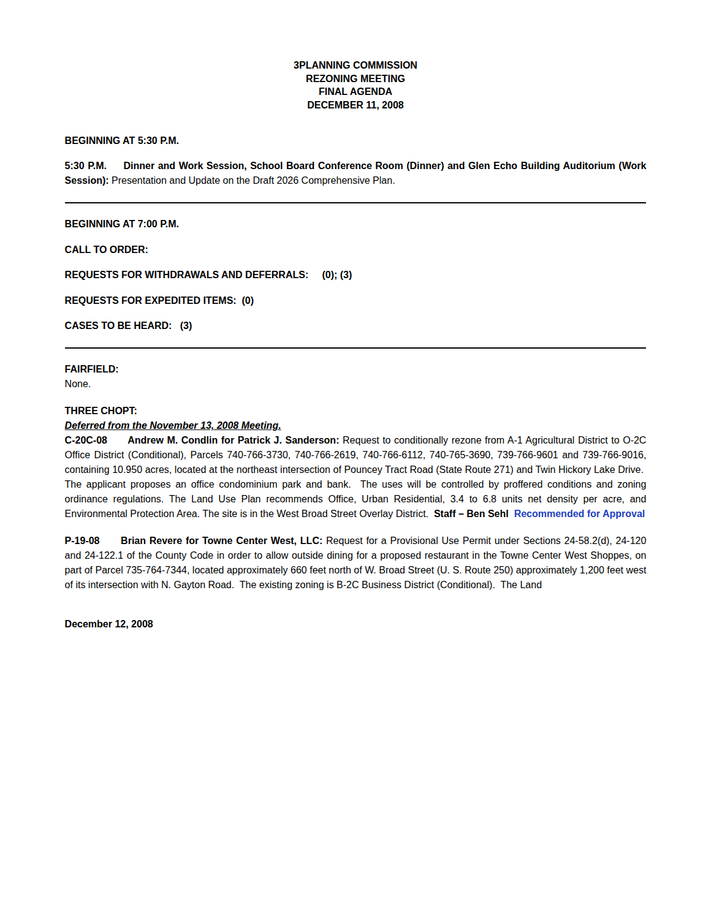3PLANNING COMMISSION
REZONING MEETING
FINAL AGENDA
DECEMBER 11, 2008
BEGINNING AT 5:30 P.M.
5:30 P.M. Dinner and Work Session, School Board Conference Room (Dinner) and Glen Echo Building Auditorium (Work Session): Presentation and Update on the Draft 2026 Comprehensive Plan.
BEGINNING AT 7:00 P.M.
CALL TO ORDER:
REQUESTS FOR WITHDRAWALS AND DEFERRALS: (0); (3)
REQUESTS FOR EXPEDITED ITEMS: (0)
CASES TO BE HEARD: (3)
FAIRFIELD:
None.
THREE CHOPT:
Deferred from the November 13, 2008 Meeting.
C-20C-08 Andrew M. Condlin for Patrick J. Sanderson: Request to conditionally rezone from A-1 Agricultural District to O-2C Office District (Conditional), Parcels 740-766-3730, 740-766-2619, 740-766-6112, 740-765-3690, 739-766-9601 and 739-766-9016, containing 10.950 acres, located at the northeast intersection of Pouncey Tract Road (State Route 271) and Twin Hickory Lake Drive. The applicant proposes an office condominium park and bank. The uses will be controlled by proffered conditions and zoning ordinance regulations. The Land Use Plan recommends Office, Urban Residential, 3.4 to 6.8 units net density per acre, and Environmental Protection Area. The site is in the West Broad Street Overlay District. Staff – Ben Sehl Recommended for Approval
P-19-08 Brian Revere for Towne Center West, LLC: Request for a Provisional Use Permit under Sections 24-58.2(d), 24-120 and 24-122.1 of the County Code in order to allow outside dining for a proposed restaurant in the Towne Center West Shoppes, on part of Parcel 735-764-7344, located approximately 660 feet north of W. Broad Street (U. S. Route 250) approximately 1,200 feet west of its intersection with N. Gayton Road. The existing zoning is B-2C Business District (Conditional). The Land
December 12, 2008